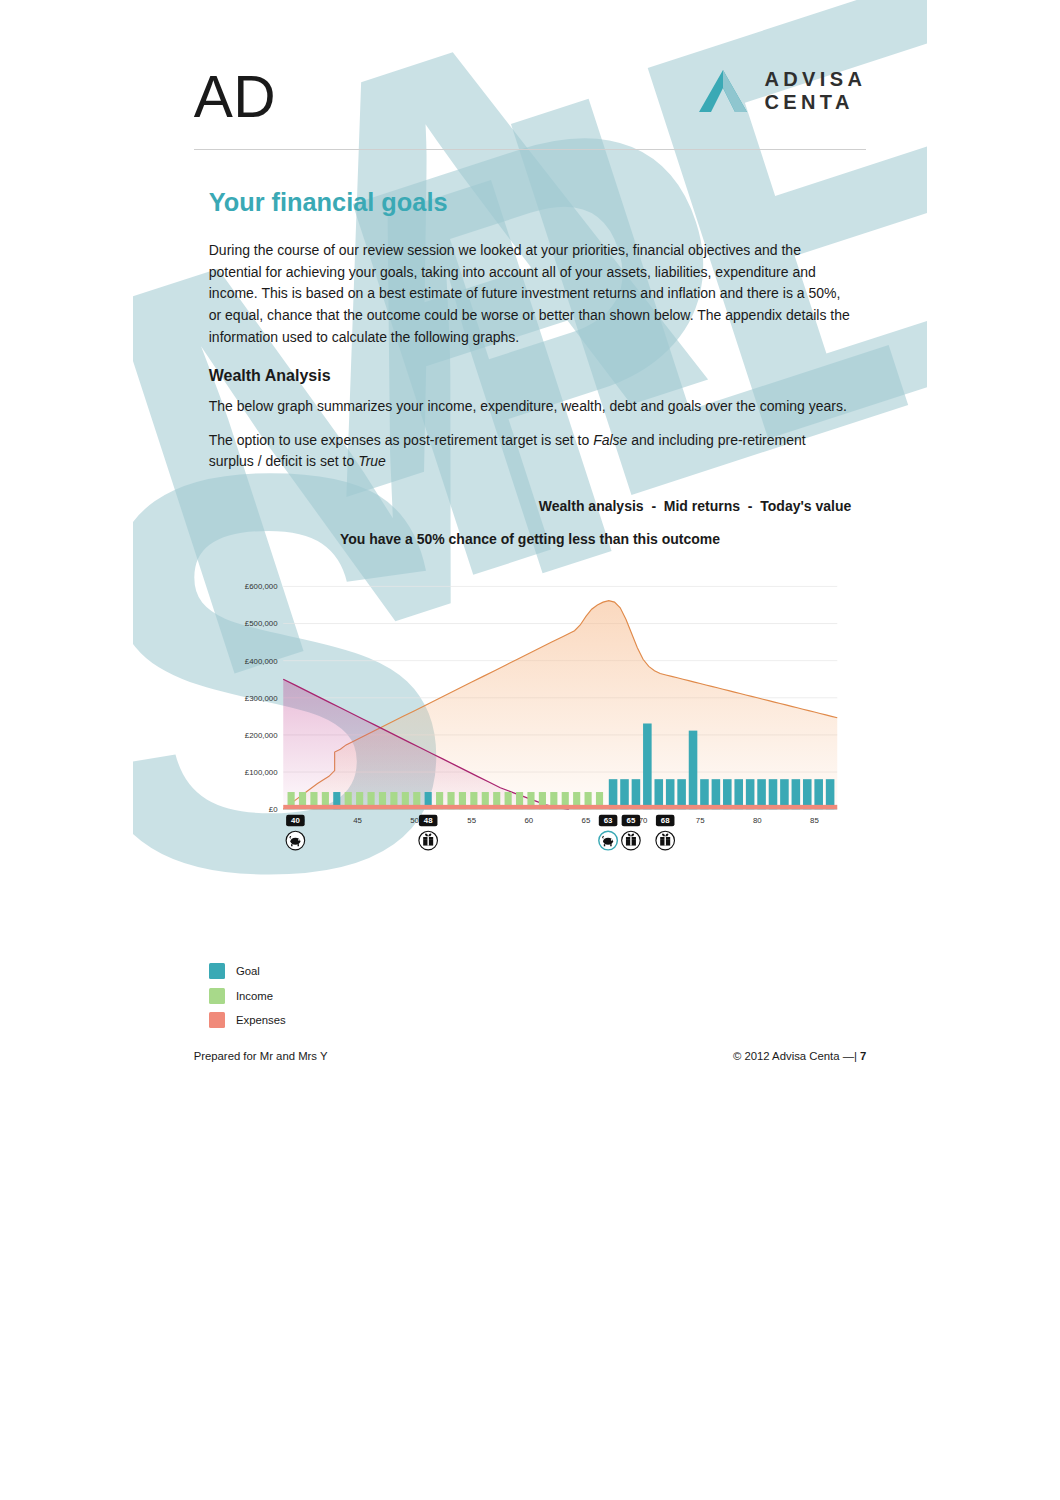S A M P L E
AD
ADVISACENTA
Your financial goals
During the course of our review session we looked at your priorities, financial objectives and the potential for achieving your goals, taking into account all of your assets, liabilities, expenditure and income. This is based on a best estimate of future investment returns and inflation and there is a 50%, or equal, chance that the outcome could be worse or better than shown below. The appendix details the information used to calculate the following graphs.
Wealth Analysis
The below graph summarizes your income, expenditure, wealth, debt and goals over the coming years.
The option to use expenses as post-retirement target is set to False and including pre-retirement surplus / deficit is set to True
Wealth analysis - Mid returns - Today's value
You have a 50% chance of getting less than this outcome
£600,000 £500,000 £400,000 £300,000 £200,000 £100,000 £0 40 45 50 55 60 65 70 75 80 85 40 48 63 65 68
Goal
Income
Expenses
Prepared for Mr and Mrs Y
© 2012 Advisa Centa —| 7